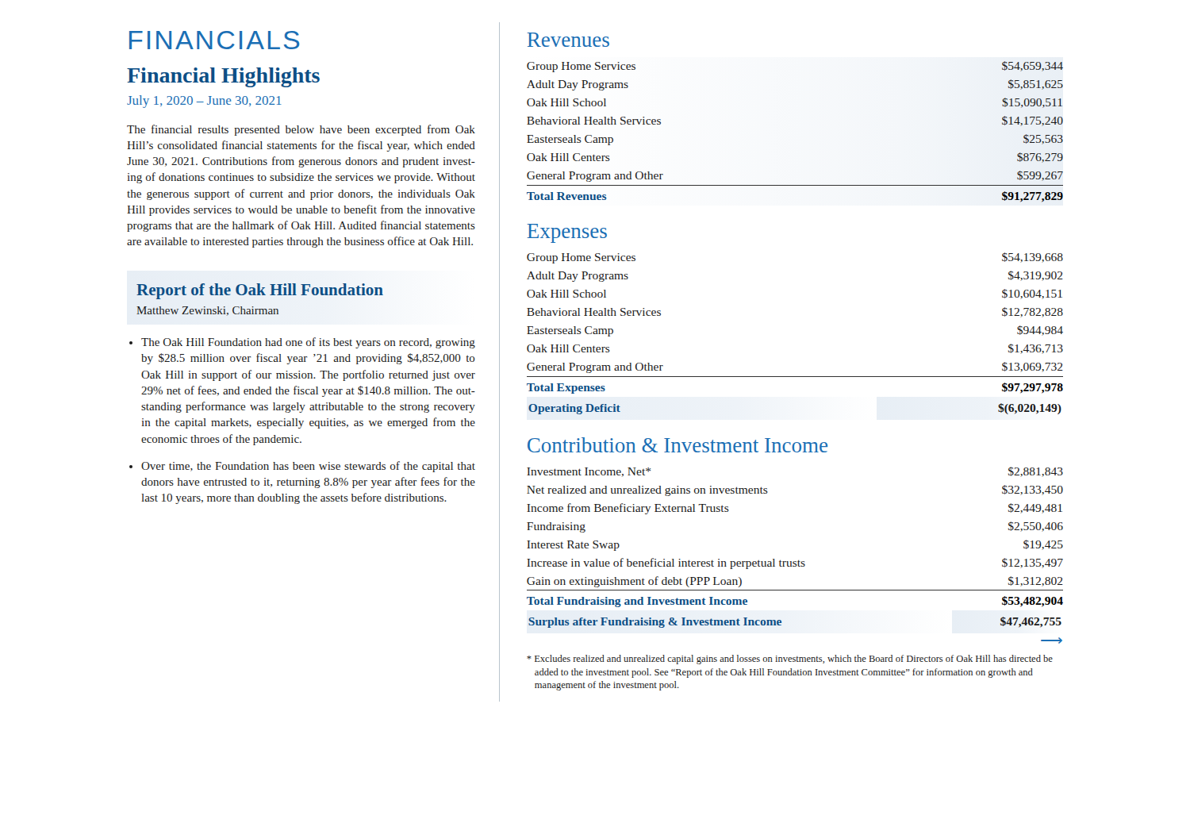FINANCIALS
Financial Highlights
July 1, 2020 – June 30, 2021
The financial results presented below have been excerpted from Oak Hill’s consolidated financial statements for the fiscal year, which ended June 30, 2021. Contributions from generous donors and prudent investing of donations continues to subsidize the services we provide. Without the generous support of current and prior donors, the individuals Oak Hill provides services to would be unable to benefit from the innovative programs that are the hallmark of Oak Hill. Audited financial statements are available to interested parties through the business office at Oak Hill.
Report of the Oak Hill Foundation
Matthew Zewinski, Chairman
The Oak Hill Foundation had one of its best years on record, growing by $28.5 million over fiscal year ’21 and providing $4,852,000 to Oak Hill in support of our mission. The portfolio returned just over 29% net of fees, and ended the fiscal year at $140.8 million. The outstanding performance was largely attributable to the strong recovery in the capital markets, especially equities, as we emerged from the economic throes of the pandemic.
Over time, the Foundation has been wise stewards of the capital that donors have entrusted to it, returning 8.8% per year after fees for the last 10 years, more than doubling the assets before distributions.
Revenues
| Group Home Services | $54,659,344 |
| Adult Day Programs | $5,851,625 |
| Oak Hill School | $15,090,511 |
| Behavioral Health Services | $14,175,240 |
| Easterseals Camp | $25,563 |
| Oak Hill Centers | $876,279 |
| General Program and Other | $599,267 |
| Total Revenues | $91,277,829 |
Expenses
| Group Home Services | $54,139,668 |
| Adult Day Programs | $4,319,902 |
| Oak Hill School | $10,604,151 |
| Behavioral Health Services | $12,782,828 |
| Easterseals Camp | $944,984 |
| Oak Hill Centers | $1,436,713 |
| General Program and Other | $13,069,732 |
| Total Expenses | $97,297,978 |
| Operating Deficit | $(6,020,149) |
Contribution & Investment Income
| Investment Income, Net* | $2,881,843 |
| Net realized and unrealized gains on investments | $32,133,450 |
| Income from Beneficiary External Trusts | $2,449,481 |
| Fundraising | $2,550,406 |
| Interest Rate Swap | $19,425 |
| Increase in value of beneficial interest in perpetual trusts | $12,135,497 |
| Gain on extinguishment of debt (PPP Loan) | $1,312,802 |
| Total Fundraising and Investment Income | $53,482,904 |
| Surplus after Fundraising & Investment Income | $47,462,755 |
⟶
* Excludes realized and unrealized capital gains and losses on investments, which the Board of Directors of Oak Hill has directed be added to the investment pool. See “Report of the Oak Hill Foundation Investment Committee” for information on growth and management of the investment pool.